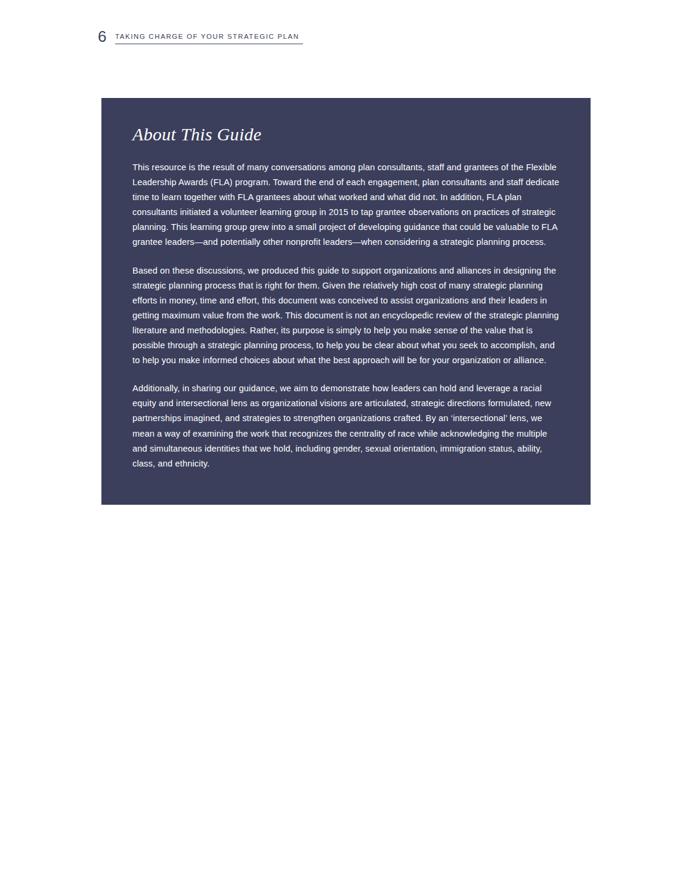6 Taking Charge of Your Strategic Plan
About This Guide
This resource is the result of many conversations among plan consultants, staff and grantees of the Flexible Leadership Awards (FLA) program. Toward the end of each engagement, plan consultants and staff dedicate time to learn together with FLA grantees about what worked and what did not. In addition, FLA plan consultants initiated a volunteer learning group in 2015 to tap grantee observations on practices of strategic planning. This learning group grew into a small project of developing guidance that could be valuable to FLA grantee leaders—and potentially other nonprofit leaders—when considering a strategic planning process.
Based on these discussions, we produced this guide to support organizations and alliances in designing the strategic planning process that is right for them. Given the relatively high cost of many strategic planning efforts in money, time and effort, this document was conceived to assist organizations and their leaders in getting maximum value from the work. This document is not an encyclopedic review of the strategic planning literature and methodologies. Rather, its purpose is simply to help you make sense of the value that is possible through a strategic planning process, to help you be clear about what you seek to accomplish, and to help you make informed choices about what the best approach will be for your organization or alliance.
Additionally, in sharing our guidance, we aim to demonstrate how leaders can hold and leverage a racial equity and intersectional lens as organizational visions are articulated, strategic directions formulated, new partnerships imagined, and strategies to strengthen organizations crafted. By an ‘intersectional’ lens, we mean a way of examining the work that recognizes the centrality of race while acknowledging the multiple and simultaneous identities that we hold, including gender, sexual orientation, immigration status, ability, class, and ethnicity.